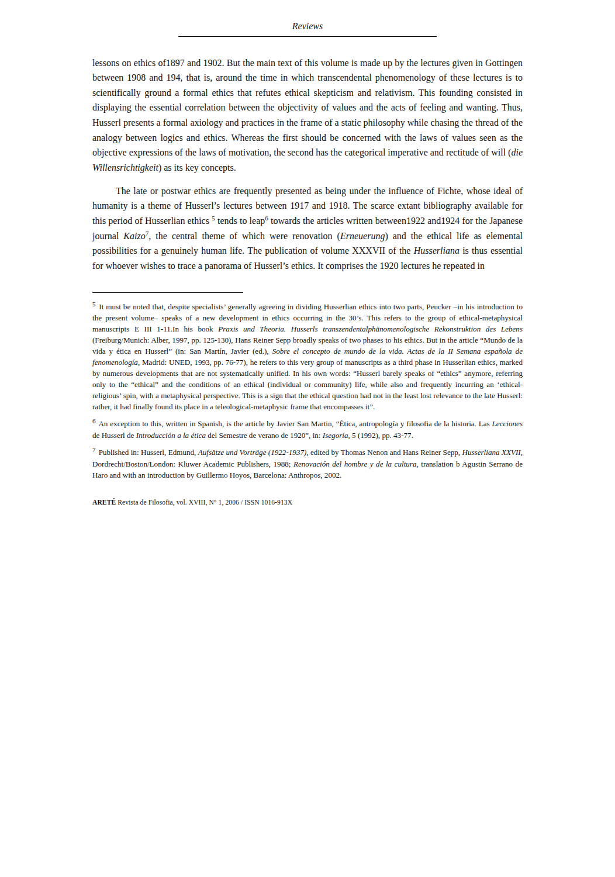Reviews
lessons on ethics of1897 and 1902. But the main text of this volume is made up by the lectures given in Gottingen between 1908 and 194, that is, around the time in which transcendental phenomenology of these lectures is to scientifically ground a formal ethics that refutes ethical skepticism and relativism. This founding consisted in displaying the essential correlation between the objectivity of values and the acts of feeling and wanting. Thus, Husserl presents a formal axiology and practices in the frame of a static philosophy while chasing the thread of the analogy between logics and ethics. Whereas the first should be concerned with the laws of values seen as the objective expressions of the laws of motivation, the second has the categorical imperative and rectitude of will (die Willensrichtigkeit) as its key concepts.
The late or postwar ethics are frequently presented as being under the influence of Fichte, whose ideal of humanity is a theme of Husserl’s lectures between 1917 and 1918. The scarce extant bibliography available for this period of Husserlian ethics 5 tends to leap6 towards the articles written between1922 and1924 for the Japanese journal Kaizo7, the central theme of which were renovation (Erneuerung) and the ethical life as elemental possibilities for a genuinely human life. The publication of volume XXXVII of the Husserliana is thus essential for whoever wishes to trace a panorama of Husserl’s ethics. It comprises the 1920 lectures he repeated in
5 It must be noted that, despite specialists’ generally agreeing in dividing Husserlian ethics into two parts, Peucker –in his introduction to the present volume– speaks of a new development in ethics occurring in the 30’s. This refers to the group of ethical-metaphysical manuscripts E III 1-11.In his book Praxis und Theoria. Husserls transzendentalphänomenologische Rekonstruktion des Lebens (Freiburg/Munich: Alber, 1997, pp. 125-130), Hans Reiner Sepp broadly speaks of two phases to his ethics. But in the article “Mundo de la vida y ética en Husserl” (in: San Martín, Javier (ed.), Sobre el concepto de mundo de la vida. Actas de la II Semana española de fenomenología, Madrid: UNED, 1993, pp. 76-77), he refers to this very group of manuscripts as a third phase in Husserlian ethics, marked by numerous developments that are not systematically unified. In his own words: “Husserl barely speaks of “ethics” anymore, referring only to the “ethical” and the conditions of an ethical (individual or community) life, while also and frequently incurring an ‘ethical-religious’ spin, with a metaphysical perspective. This is a sign that the ethical question had not in the least lost relevance to the late Husserl: rather, it had finally found its place in a teleological-metaphysic frame that encompasses it”.
6 An exception to this, written in Spanish, is the article by Javier San Martin, “Ética, antropología y filosofia de la historia. Las Lecciones de Husserl de Introducción a la ética del Semestre de verano de 1920”, in: Isegoría, 5 (1992), pp. 43-77.
7 Published in: Husserl, Edmund, Aufsätze und Vorträge (1922-1937), edited by Thomas Nenon and Hans Reiner Sepp, Husserliana XXVII, Dordrecht/Boston/London: Kluwer Academic Publishers, 1988; Renovación del hombre y de la cultura, translation b Agustin Serrano de Haro and with an introduction by Guillermo Hoyos, Barcelona: Anthropos, 2002.
ARETÉ Revista de Filosofia, vol. XVIII, N° 1, 2006 / ISSN 1016-913X